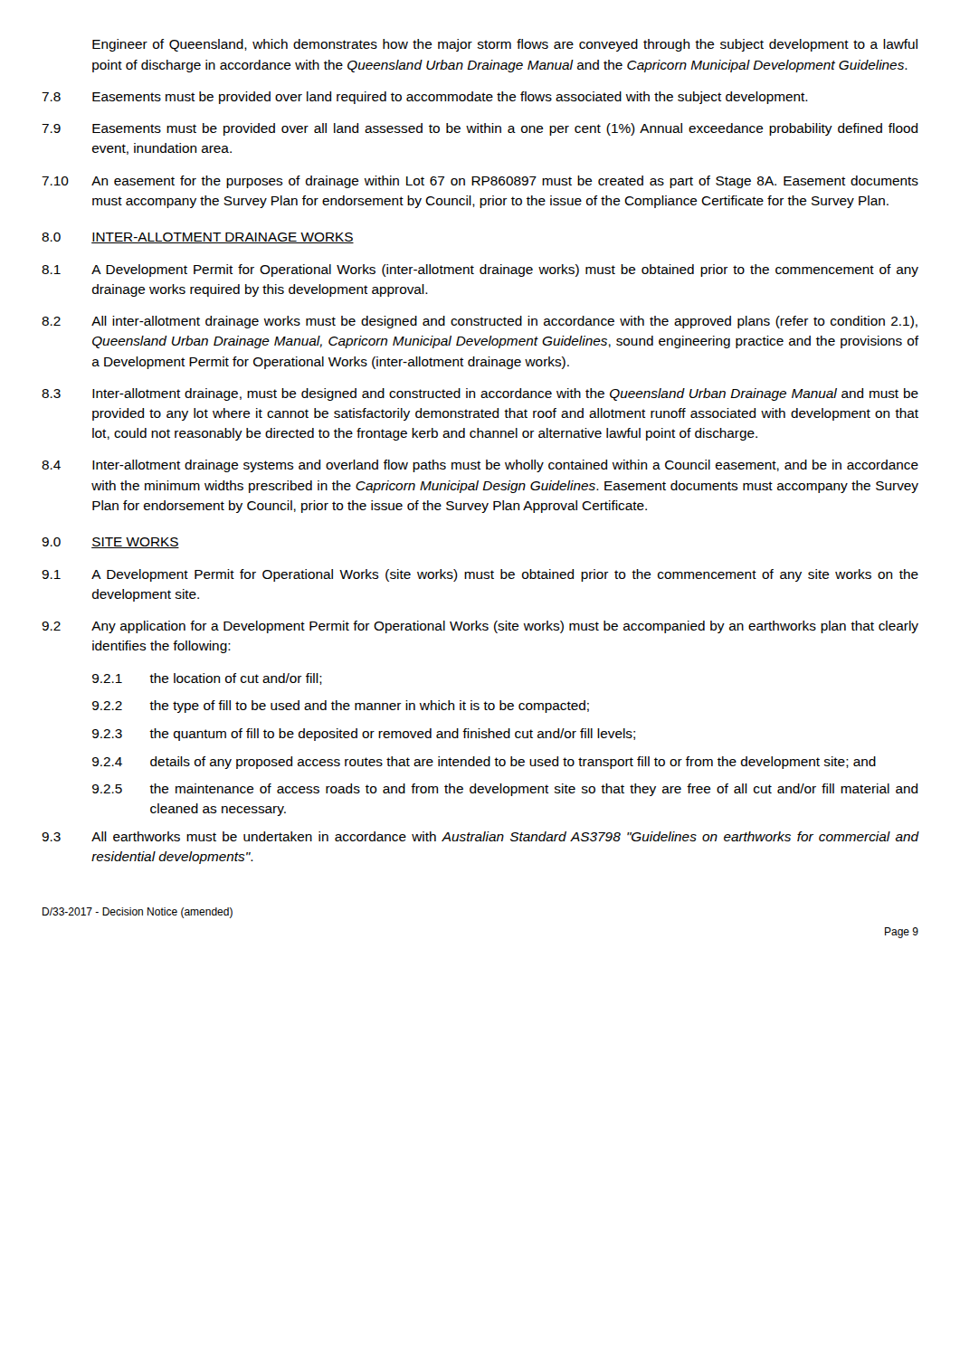Engineer of Queensland, which demonstrates how the major storm flows are conveyed through the subject development to a lawful point of discharge in accordance with the Queensland Urban Drainage Manual and the Capricorn Municipal Development Guidelines.
7.8
Easements must be provided over land required to accommodate the flows associated with the subject development.
7.9
Easements must be provided over all land assessed to be within a one per cent (1%) Annual exceedance probability defined flood event, inundation area.
7.10
An easement for the purposes of drainage within Lot 67 on RP860897 must be created as part of Stage 8A. Easement documents must accompany the Survey Plan for endorsement by Council, prior to the issue of the Compliance Certificate for the Survey Plan.
8.0 INTER-ALLOTMENT DRAINAGE WORKS
8.1
A Development Permit for Operational Works (inter-allotment drainage works) must be obtained prior to the commencement of any drainage works required by this development approval.
8.2
All inter-allotment drainage works must be designed and constructed in accordance with the approved plans (refer to condition 2.1), Queensland Urban Drainage Manual, Capricorn Municipal Development Guidelines, sound engineering practice and the provisions of a Development Permit for Operational Works (inter-allotment drainage works).
8.3
Inter-allotment drainage, must be designed and constructed in accordance with the Queensland Urban Drainage Manual and must be provided to any lot where it cannot be satisfactorily demonstrated that roof and allotment runoff associated with development on that lot, could not reasonably be directed to the frontage kerb and channel or alternative lawful point of discharge.
8.4
Inter-allotment drainage systems and overland flow paths must be wholly contained within a Council easement, and be in accordance with the minimum widths prescribed in the Capricorn Municipal Design Guidelines. Easement documents must accompany the Survey Plan for endorsement by Council, prior to the issue of the Survey Plan Approval Certificate.
9.0 SITE WORKS
9.1
A Development Permit for Operational Works (site works) must be obtained prior to the commencement of any site works on the development site.
9.2
Any application for a Development Permit for Operational Works (site works) must be accompanied by an earthworks plan that clearly identifies the following:
9.2.1
the location of cut and/or fill;
9.2.2
the type of fill to be used and the manner in which it is to be compacted;
9.2.3
the quantum of fill to be deposited or removed and finished cut and/or fill levels;
9.2.4
details of any proposed access routes that are intended to be used to transport fill to or from the development site; and
9.2.5
the maintenance of access roads to and from the development site so that they are free of all cut and/or fill material and cleaned as necessary.
9.3
All earthworks must be undertaken in accordance with Australian Standard AS3798 "Guidelines on earthworks for commercial and residential developments".
D/33-2017 - Decision Notice (amended)
Page 9